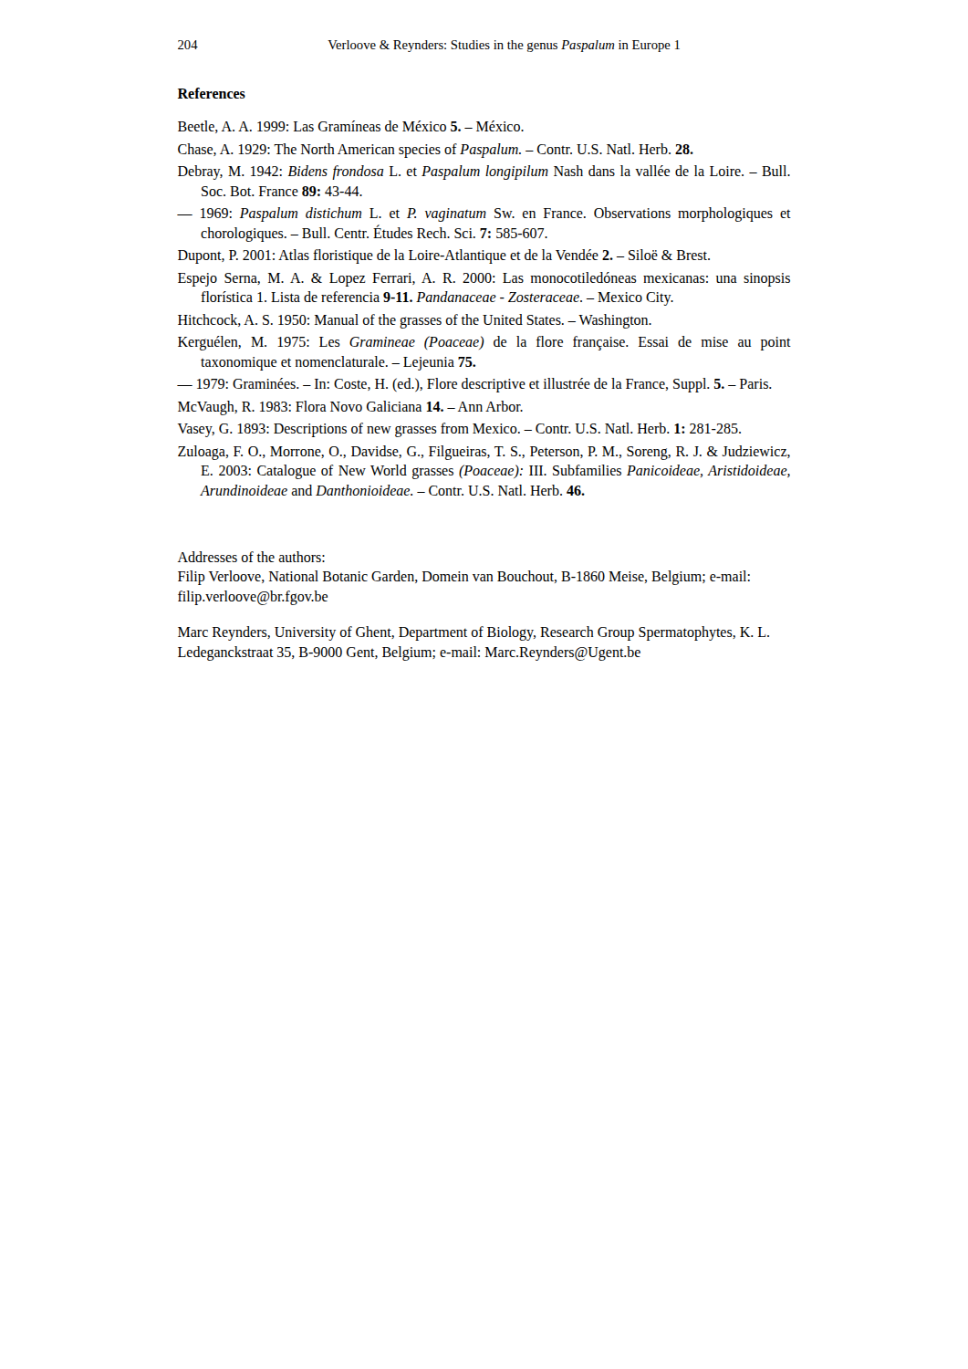204 Verloove & Reynders: Studies in the genus Paspalum in Europe 1
References
Beetle, A. A. 1999: Las Gramíneas de México 5. – México.
Chase, A. 1929: The North American species of Paspalum. – Contr. U.S. Natl. Herb. 28.
Debray, M. 1942: Bidens frondosa L. et Paspalum longipilum Nash dans la vallée de la Loire. – Bull. Soc. Bot. France 89: 43-44.
— 1969: Paspalum distichum L. et P. vaginatum Sw. en France. Observations morphologiques et chorologiques. – Bull. Centr. Études Rech. Sci. 7: 585-607.
Dupont, P. 2001: Atlas floristique de la Loire-Atlantique et de la Vendée 2. – Siloë & Brest.
Espejo Serna, M. A. & Lopez Ferrari, A. R. 2000: Las monocotiledóneas mexicanas: una sinopsis florística 1. Lista de referencia 9-11. Pandanaceae - Zosteraceae. – Mexico City.
Hitchcock, A. S. 1950: Manual of the grasses of the United States. – Washington.
Kerguélen, M. 1975: Les Gramineae (Poaceae) de la flore française. Essai de mise au point taxonomique et nomenclaturale. – Lejeunia 75.
— 1979: Graminées. – In: Coste, H. (ed.), Flore descriptive et illustrée de la France, Suppl. 5. – Paris.
McVaugh, R. 1983: Flora Novo Galiciana 14. – Ann Arbor.
Vasey, G. 1893: Descriptions of new grasses from Mexico. – Contr. U.S. Natl. Herb. 1: 281-285.
Zuloaga, F. O., Morrone, O., Davidse, G., Filgueiras, T. S., Peterson, P. M., Soreng, R. J. & Judziewicz, E. 2003: Catalogue of New World grasses (Poaceae): III. Subfamilies Panicoideae, Aristidoideae, Arundinoideae and Danthonioideae. – Contr. U.S. Natl. Herb. 46.
Addresses of the authors:
Filip Verloove, National Botanic Garden, Domein van Bouchout, B-1860 Meise, Belgium; e-mail: filip.verloove@br.fgov.be
Marc Reynders, University of Ghent, Department of Biology, Research Group Spermatophytes, K. L. Ledeganckstraat 35, B-9000 Gent, Belgium; e-mail: Marc.Reynders@Ugent.be